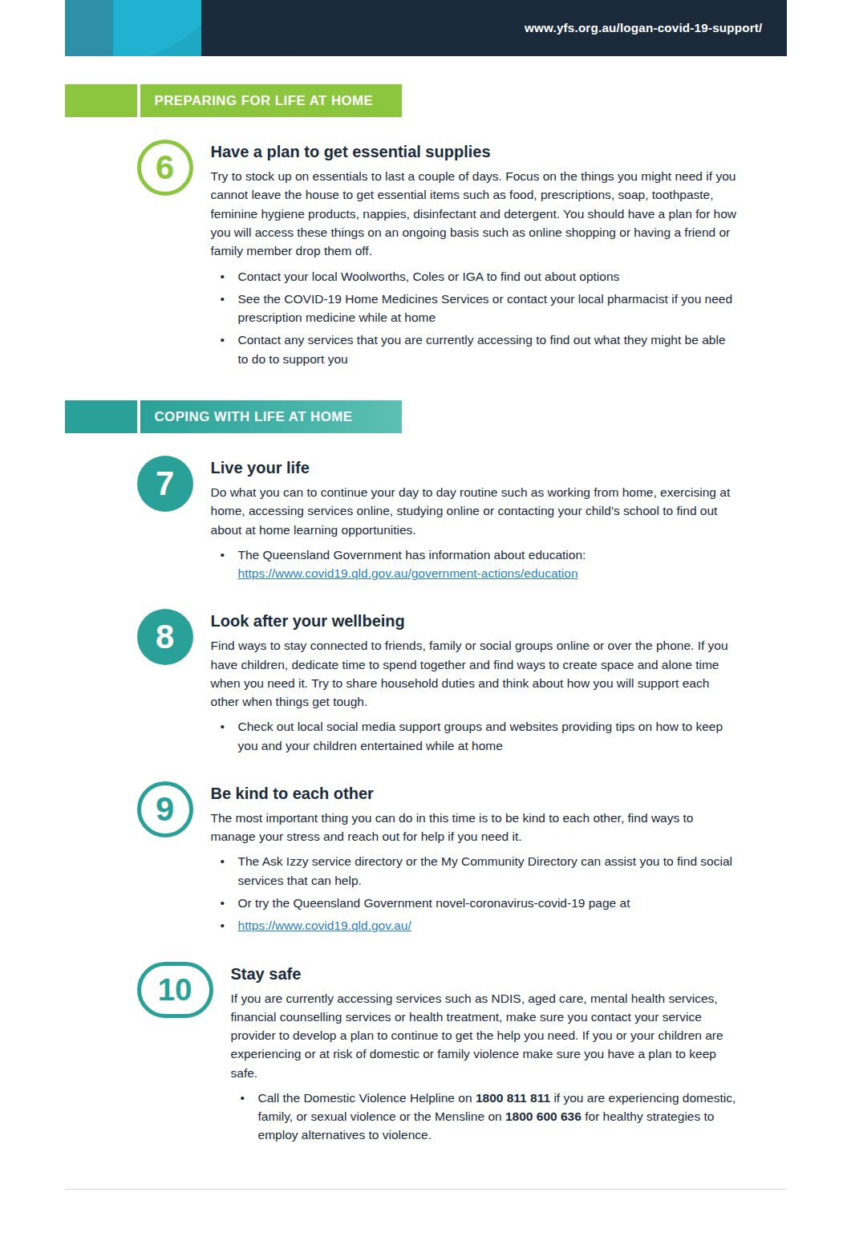www.yfs.org.au/logan-covid-19-support/
PREPARING FOR LIFE AT HOME
6
Have a plan to get essential supplies
Try to stock up on essentials to last a couple of days. Focus on the things you might need if you cannot leave the house to get essential items such as food, prescriptions, soap, toothpaste, feminine hygiene products, nappies, disinfectant and detergent. You should have a plan for how you will access these things on an ongoing basis such as online shopping or having a friend or family member drop them off.
Contact your local Woolworths, Coles or IGA to find out about options
See the COVID-19 Home Medicines Services or contact your local pharmacist if you need prescription medicine while at home
Contact any services that you are currently accessing to find out what they might be able to do to support you
COPING WITH LIFE AT HOME
7
Live your life
Do what you can to continue your day to day routine such as working from home, exercising at home, accessing services online, studying online or contacting your child’s school to find out about at home learning opportunities.
The Queensland Government has information about education:
https://www.covid19.qld.gov.au/government-actions/education
8
Look after your wellbeing
Find ways to stay connected to friends, family or social groups online or over the phone. If you have children, dedicate time to spend together and find ways to create space and alone time when you need it. Try to share household duties and think about how you will support each other when things get tough.
Check out local social media support groups and websites providing tips on how to keep you and your children entertained while at home
9
Be kind to each other
The most important thing you can do in this time is to be kind to each other, find ways to manage your stress and reach out for help if you need it.
The Ask Izzy service directory or the My Community Directory can assist you to find social services that can help.
Or try the Queensland Government novel-coronavirus-covid-19 page at
https://www.covid19.qld.gov.au/
10
Stay safe
If you are currently accessing services such as NDIS, aged care, mental health services, financial counselling services or health treatment, make sure you contact your service provider to develop a plan to continue to get the help you need. If you or your children are experiencing or at risk of domestic or family violence make sure you have a plan to keep safe.
Call the Domestic Violence Helpline on 1800 811 811 if you are experiencing domestic, family, or sexual violence or the Mensline on 1800 600 636 for healthy strategies to employ alternatives to violence.